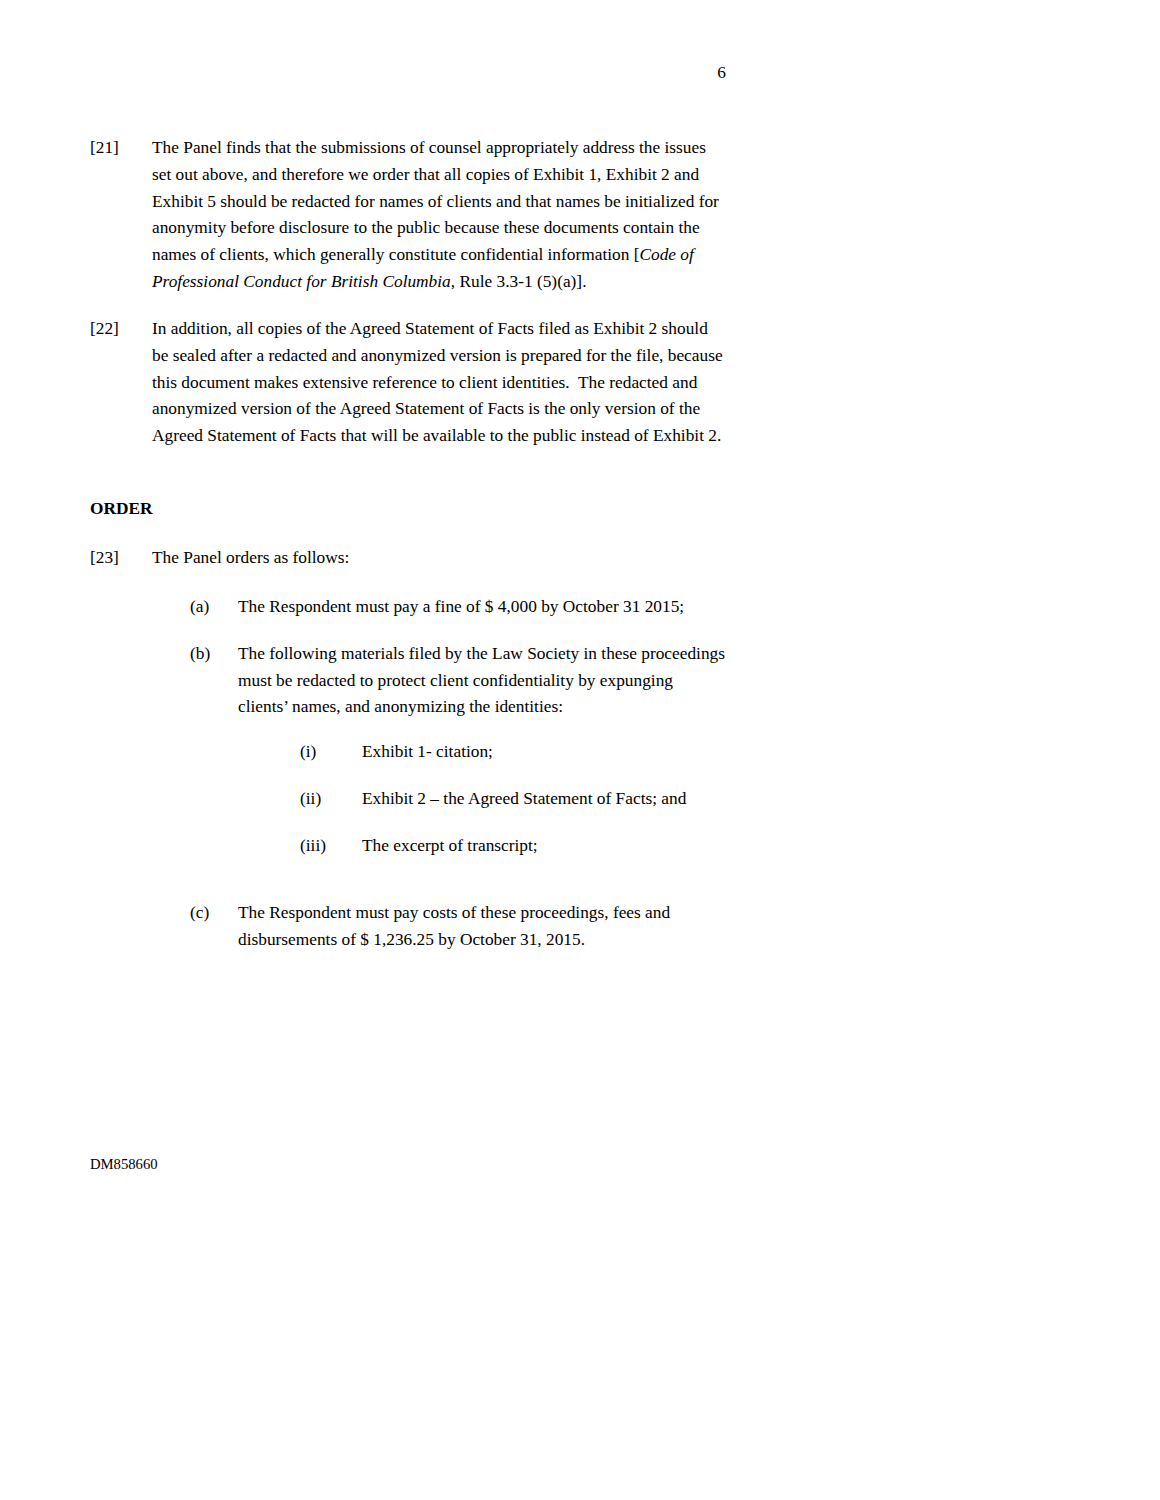6
[21]
The Panel finds that the submissions of counsel appropriately address the issues set out above, and therefore we order that all copies of Exhibit 1, Exhibit 2 and Exhibit 5 should be redacted for names of clients and that names be initialized for anonymity before disclosure to the public because these documents contain the names of clients, which generally constitute confidential information [Code of Professional Conduct for British Columbia, Rule 3.3-1 (5)(a)].
[22]
In addition, all copies of the Agreed Statement of Facts filed as Exhibit 2 should be sealed after a redacted and anonymized version is prepared for the file, because this document makes extensive reference to client identities. The redacted and anonymized version of the Agreed Statement of Facts is the only version of the Agreed Statement of Facts that will be available to the public instead of Exhibit 2.
ORDER
[23]
The Panel orders as follows:
(a) The Respondent must pay a fine of $ 4,000 by October 31 2015;
(b) The following materials filed by the Law Society in these proceedings must be redacted to protect client confidentiality by expunging clients’ names, and anonymizing the identities:
(i) Exhibit 1- citation;
(ii) Exhibit 2 – the Agreed Statement of Facts; and
(iii) The excerpt of transcript;
(c) The Respondent must pay costs of these proceedings, fees and disbursements of $ 1,236.25 by October 31, 2015.
DM858660